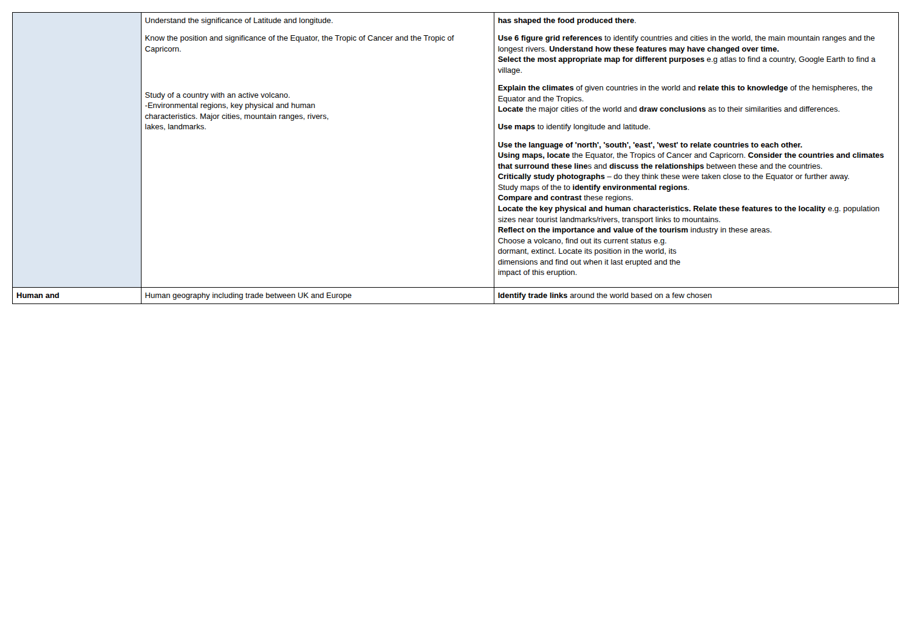| | Understand the significance of Latitude and longitude. Know the position and significance of the Equator, the Tropic of Cancer and the Tropic of Capricorn. Study of a country with an active volcano. -Environmental regions, key physical and human characteristics. Major cities, mountain ranges, rivers, lakes, landmarks. | has shaped the food produced there . Use 6 figure grid references to identify countries and cities in the world, the main mountain ranges and the longest rivers. Understand how these features may have changed over time. Select the most appropriate map for different purposes e.g atlas to find a country, Google Earth to find a village. Explain the climates of given countries in the world and relate this to knowledge of the hemispheres, the Equator and the Tropics. Locate the major cities of the world and draw conclusions as to their similarities and differences. Use maps to identify longitude and latitude. Use the language of 'north', 'south', 'east', 'west' to relate countries to each other. Using maps, locate the Equator, the Tropics of Cancer and Capricorn. Consider the countries and climates that surround these line s and discuss the relationships between these and the countries. Critically study photographs – do they think these were taken close to the Equator or further away. Study maps of the to identify environmental regions . Compare and contrast these regions. Locate the key physical and human characteristics. Relate these features to the locality e.g. population sizes near tourist landmarks/rivers, transport links to mountains. Reflect on the importance and value of the tourism industry in these areas. Choose a volcano, find out its current status e.g. dormant, extinct. Locate its position in the world, its dimensions and find out when it last erupted and the impact of this eruption. |
| Human and | Human geography including trade between UK and Europe | Identify trade links around the world based on a few chosen |